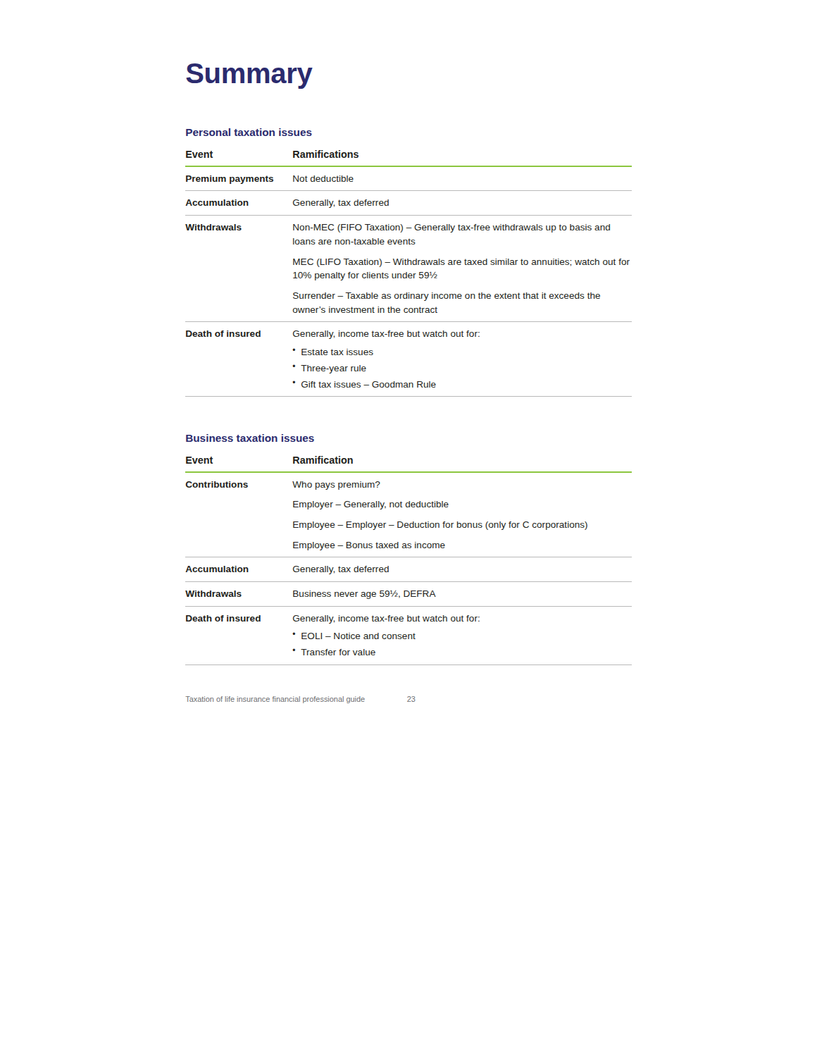Summary
Personal taxation issues
| Event | Ramifications |
| --- | --- |
| Premium payments | Not deductible |
| Accumulation | Generally, tax deferred |
| Withdrawals | Non-MEC (FIFO Taxation) – Generally tax-free withdrawals up to basis and loans are non-taxable events MEC (LIFO Taxation) – Withdrawals are taxed similar to annuities; watch out for 10% penalty for clients under 59½ Surrender – Taxable as ordinary income on the extent that it exceeds the owner’s investment in the contract |
| Death of insured | Generally, income tax-free but watch out for: Estate tax issues Three-year rule Gift tax issues – Goodman Rule |
Business taxation issues
| Event | Ramification |
| --- | --- |
| Contributions | Who pays premium? Employer – Generally, not deductible Employee – Employer – Deduction for bonus (only for C corporations) Employee – Bonus taxed as income |
| Accumulation | Generally, tax deferred |
| Withdrawals | Business never age 59½, DEFRA |
| Death of insured | Generally, income tax-free but watch out for: EOLI – Notice and consent Transfer for value |
Taxation of life insurance financial professional guide 23